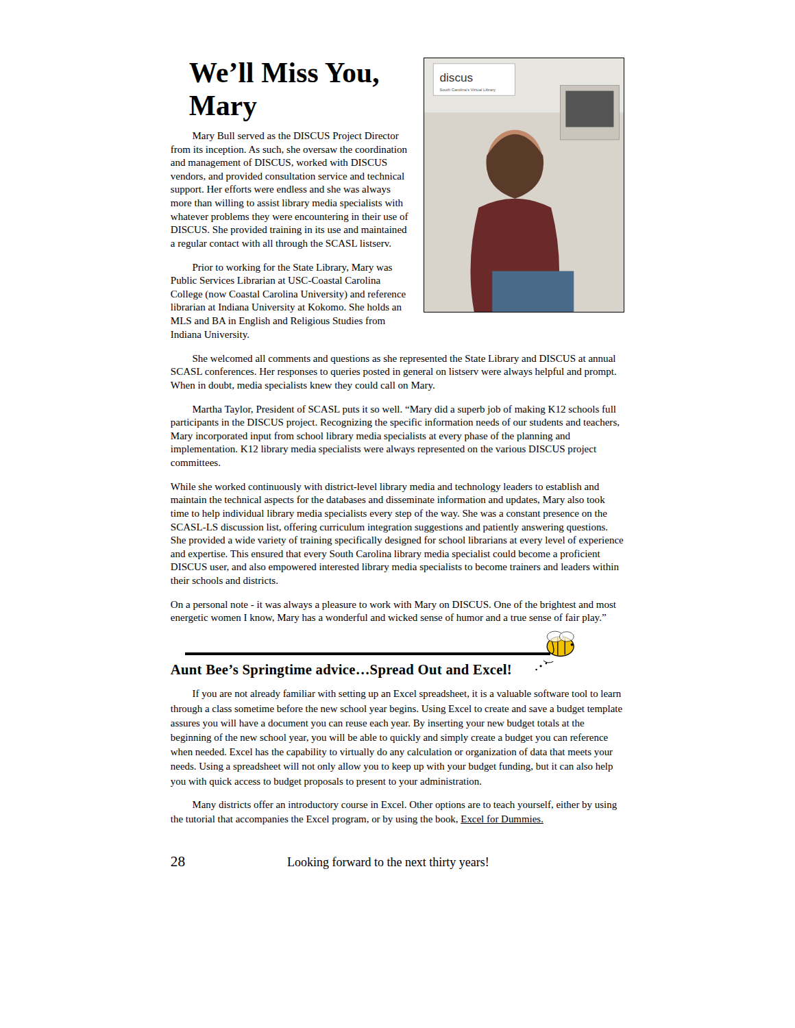We’ll Miss You, Mary
Mary Bull served as the DISCUS Project Director from its inception. As such, she oversaw the coordination and management of DISCUS, worked with DISCUS vendors, and provided consultation service and technical support. Her efforts were endless and she was always more than willing to assist library media specialists with whatever problems they were encountering in their use of DISCUS. She provided training in its use and maintained a regular contact with all through the SCASL listserv.
Prior to working for the State Library, Mary was Public Services Librarian at USC-Coastal Carolina College (now Coastal Carolina University) and reference librarian at Indiana University at Kokomo. She holds an MLS and BA in English and Religious Studies from Indiana University.
She welcomed all comments and questions as she represented the State Library and DISCUS at annual SCASL conferences. Her responses to queries posted in general on listserv were always helpful and prompt. When in doubt, media specialists knew they could call on Mary.
Martha Taylor, President of SCASL puts it so well. “Mary did a superb job of making K12 schools full participants in the DISCUS project. Recognizing the specific information needs of our students and teachers, Mary incorporated input from school library media specialists at every phase of the planning and implementation. K12 library media specialists were always represented on the various DISCUS project committees.
While she worked continuously with district-level library media and technology leaders to establish and maintain the technical aspects for the databases and disseminate information and updates, Mary also took time to help individual library media specialists every step of the way. She was a constant presence on the SCASL-LS discussion list, offering curriculum integration suggestions and patiently answering questions. She provided a wide variety of training specifically designed for school librarians at every level of experience and expertise. This ensured that every South Carolina library media specialist could become a proficient DISCUS user, and also empowered interested library media specialists to become trainers and leaders within their schools and districts.
On a personal note - it was always a pleasure to work with Mary on DISCUS. One of the brightest and most energetic women I know, Mary has a wonderful and wicked sense of humor and a true sense of fair play.”
Aunt Bee’s Springtime advice…Spread Out and Excel!
If you are not already familiar with setting up an Excel spreadsheet, it is a valuable software tool to learn through a class sometime before the new school year begins. Using Excel to create and save a budget template assures you will have a document you can reuse each year. By inserting your new budget totals at the beginning of the new school year, you will be able to quickly and simply create a budget you can reference when needed. Excel has the capability to virtually do any calculation or organization of data that meets your needs. Using a spreadsheet will not only allow you to keep up with your budget funding, but it can also help you with quick access to budget proposals to present to your administration.
Many districts offer an introductory course in Excel. Other options are to teach yourself, either by using the tutorial that accompanies the Excel program, or by using the book, Excel for Dummies.
28 Looking forward to the next thirty years!